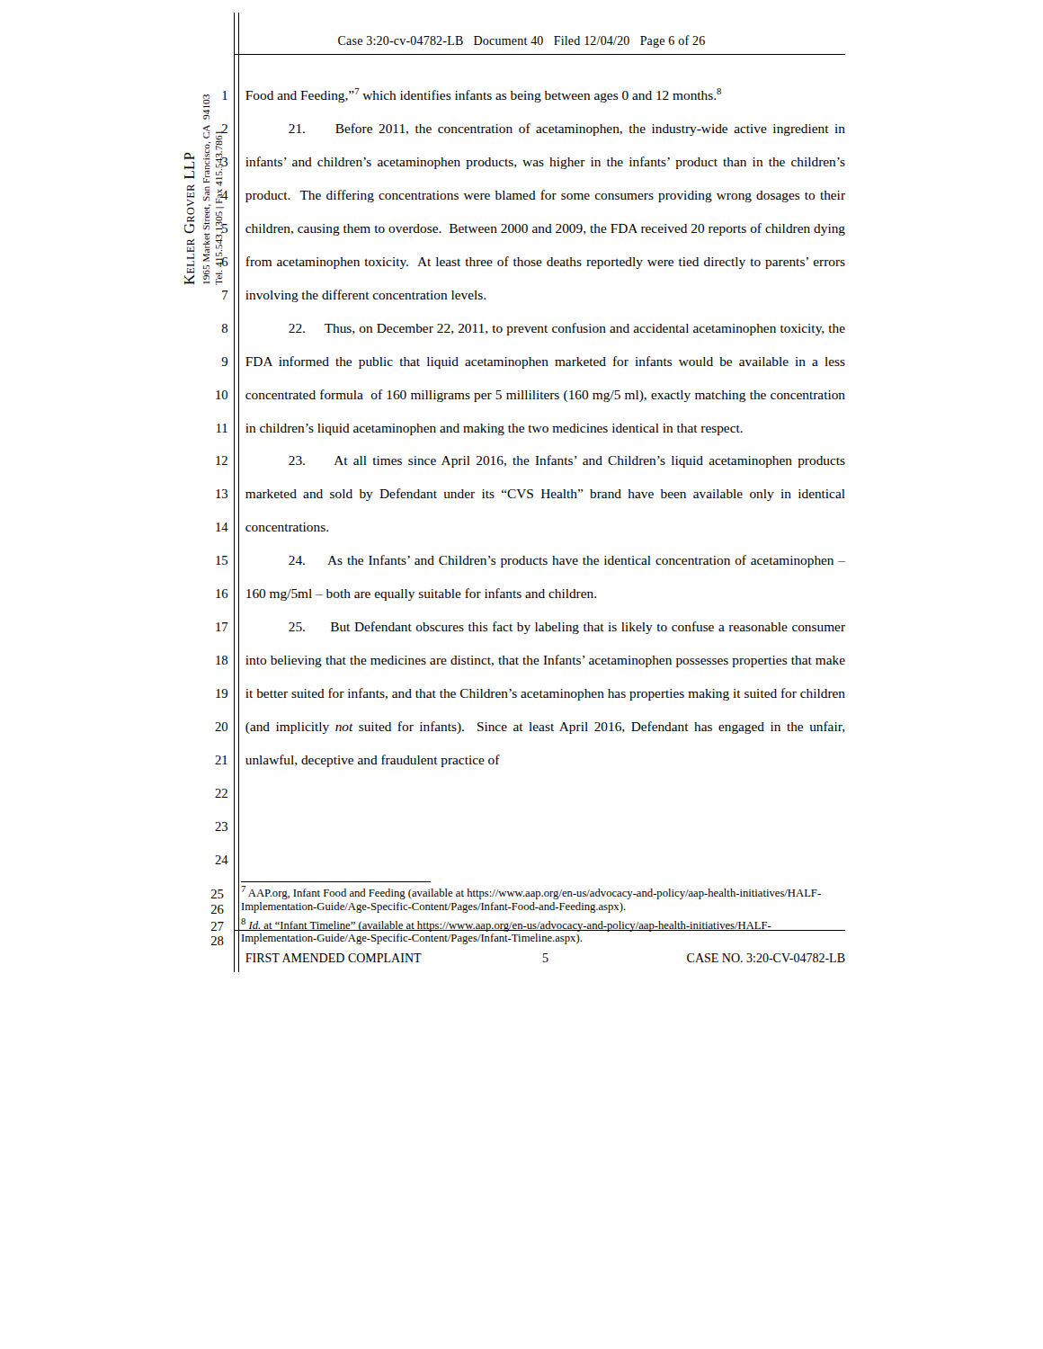Case 3:20-cv-04782-LB Document 40 Filed 12/04/20 Page 6 of 26
Keller Grover LLP
1965 Market Street, San Francisco, CA 94103
Tel. 415.543.1305 | Fax 415.543.7861
1
2
3
4
5
6
7
8
9
10
11
12
13
14
15
16
17
18
19
20
21
22
23
24
Food and Feeding,”7 which identifies infants as being between ages 0 and 12 months.8
21. Before 2011, the concentration of acetaminophen, the industry-wide active ingredient in infants’ and children’s acetaminophen products, was higher in the infants’ product than in the children’s product. The differing concentrations were blamed for some consumers providing wrong dosages to their children, causing them to overdose. Between 2000 and 2009, the FDA received 20 reports of children dying from acetaminophen toxicity. At least three of those deaths reportedly were tied directly to parents’ errors involving the different concentration levels.
22. Thus, on December 22, 2011, to prevent confusion and accidental acetaminophen toxicity, the FDA informed the public that liquid acetaminophen marketed for infants would be available in a less concentrated formula of 160 milligrams per 5 milliliters (160 mg/5 ml), exactly matching the concentration in children’s liquid acetaminophen and making the two medicines identical in that respect.
23. At all times since April 2016, the Infants’ and Children’s liquid acetaminophen products marketed and sold by Defendant under its “CVS Health” brand have been available only in identical concentrations.
24. As the Infants’ and Children’s products have the identical concentration of acetaminophen – 160 mg/5ml – both are equally suitable for infants and children.
25. But Defendant obscures this fact by labeling that is likely to confuse a reasonable consumer into believing that the medicines are distinct, that the Infants’ acetaminophen possesses properties that make it better suited for infants, and that the Children’s acetaminophen has properties making it suited for children (and implicitly not suited for infants). Since at least April 2016, Defendant has engaged in the unfair, unlawful, deceptive and fraudulent practice of
25
26
7 AAP.org, Infant Food and Feeding (available at https://www.aap.org/en-us/advocacy-and-policy/aap-health-initiatives/HALF-Implementation-Guide/Age-Specific-Content/Pages/Infant-Food-and-Feeding.aspx).
27
28
8 Id. at “Infant Timeline” (available at https://www.aap.org/en-us/advocacy-and-policy/aap-health-initiatives/HALF-Implementation-Guide/Age-Specific-Content/Pages/Infant-Timeline.aspx).
FIRST AMENDED COMPLAINT 5 CASE NO. 3:20-CV-04782-LB